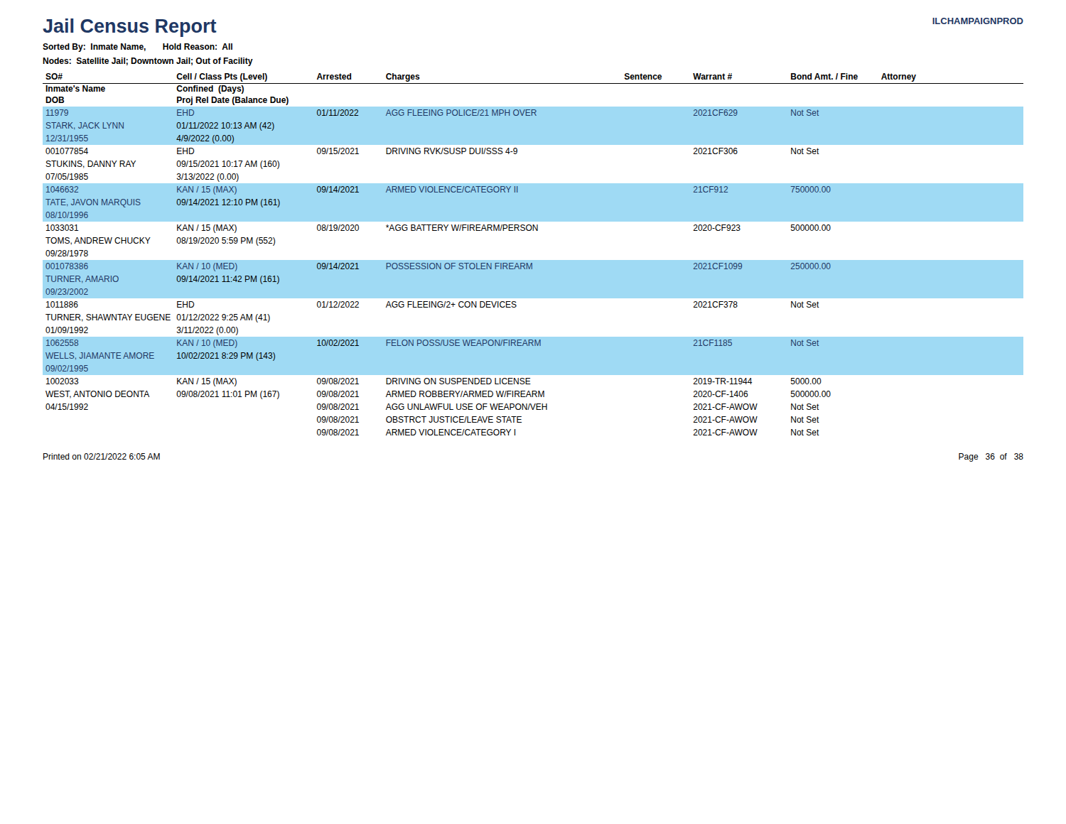ILCHAMPAIGNPROD
Jail Census Report
Sorted By: Inmate Name, Hold Reason: All
Nodes: Satellite Jail; Downtown Jail; Out of Facility
| SO# | Cell / Class Pts (Level) | Arrested | Charges | Sentence | Warrant # | Bond Amt. / Fine | Attorney |
| --- | --- | --- | --- | --- | --- | --- | --- |
| Inmate's Name | Confined (Days) | | | | | | |
| DOB | Proj Rel Date (Balance Due) | | | | | | |
| 11979 | EHD | 01/11/2022 | AGG FLEEING POLICE/21 MPH OVER | | 2021CF629 | Not Set | |
| STARK, JACK LYNN | 01/11/2022 10:13 AM (42) | | | | | | |
| 12/31/1955 | 4/9/2022 (0.00) | | | | | | |
| 001077854 | EHD | 09/15/2021 | DRIVING RVK/SUSP DUI/SSS 4-9 | | 2021CF306 | Not Set | |
| STUKINS, DANNY RAY | 09/15/2021 10:17 AM (160) | | | | | | |
| 07/05/1985 | 3/13/2022 (0.00) | | | | | | |
| 1046632 | KAN / 15 (MAX) | 09/14/2021 | ARMED VIOLENCE/CATEGORY II | | 21CF912 | 750000.00 | |
| TATE, JAVON MARQUIS | 09/14/2021 12:10 PM (161) | | | | | | |
| 08/10/1996 | | | | | | | |
| 1033031 | KAN / 15 (MAX) | 08/19/2020 | *AGG BATTERY W/FIREARM/PERSON | | 2020-CF923 | 500000.00 | |
| TOMS, ANDREW CHUCKY | 08/19/2020 5:59 PM (552) | | | | | | |
| 09/28/1978 | | | | | | | |
| 001078386 | KAN / 10 (MED) | 09/14/2021 | POSSESSION OF STOLEN FIREARM | | 2021CF1099 | 250000.00 | |
| TURNER, AMARIO | 09/14/2021 11:42 PM (161) | | | | | | |
| 09/23/2002 | | | | | | | |
| 1011886 | EHD | 01/12/2022 | AGG FLEEING/2+ CON DEVICES | | 2021CF378 | Not Set | |
| TURNER, SHAWNTAY EUGENE | 01/12/2022 9:25 AM (41) | | | | | | |
| 01/09/1992 | 3/11/2022 (0.00) | | | | | | |
| 1062558 | KAN / 10 (MED) | 10/02/2021 | FELON POSS/USE WEAPON/FIREARM | | 21CF1185 | Not Set | |
| WELLS, JIAMANTE AMORE | 10/02/2021 8:29 PM (143) | | | | | | |
| 09/02/1995 | | | | | | | |
| 1002033 | KAN / 15 (MAX) | 09/08/2021 | DRIVING ON SUSPENDED LICENSE | | 2019-TR-11944 | 5000.00 | |
| WEST, ANTONIO DEONTA | 09/08/2021 11:01 PM (167) | 09/08/2021 | ARMED ROBBERY/ARMED W/FIREARM | | 2020-CF-1406 | 500000.00 | |
| 04/15/1992 | | 09/08/2021 | AGG UNLAWFUL USE OF WEAPON/VEH | | 2021-CF-AWOW | Not Set | |
| | | 09/08/2021 | OBSTRCT JUSTICE/LEAVE STATE | | 2021-CF-AWOW | Not Set | |
| | | 09/08/2021 | ARMED VIOLENCE/CATEGORY I | | 2021-CF-AWOW | Not Set | |
Printed on 02/21/2022 6:05 AM
Page 36 of 38